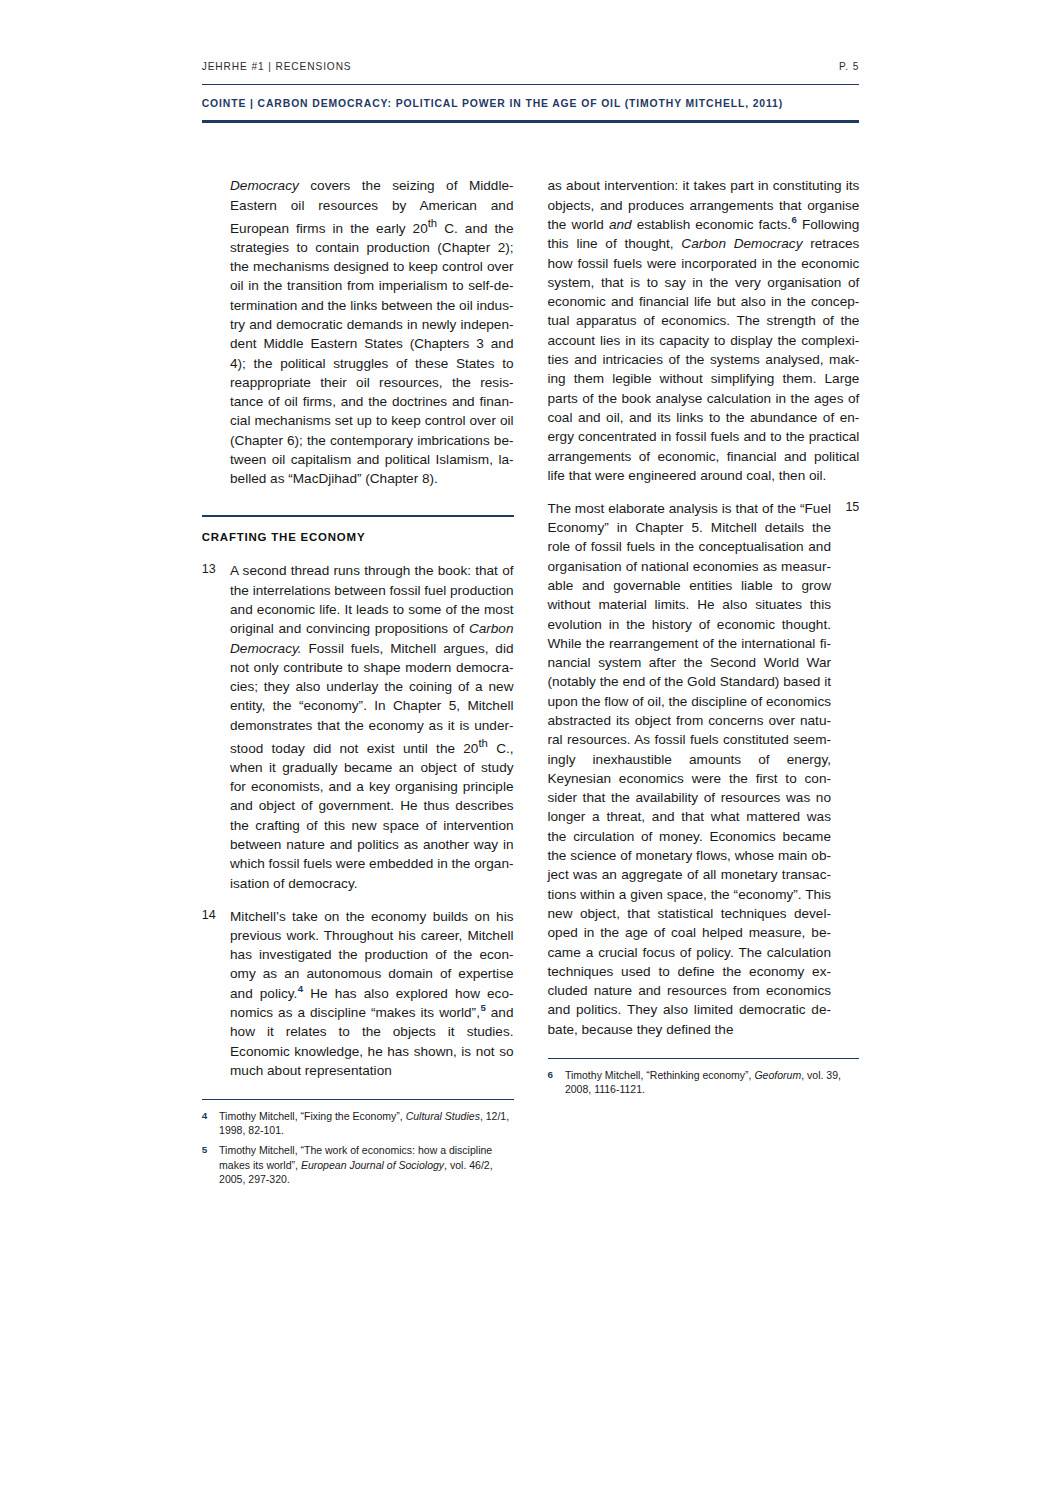Jehrhe #1 | Recensions p. 5
Cointe | Carbon Democracy: Political Power in the Age of Oil (Timothy Mitchell, 2011)
Democracy covers the seizing of Middle-Eastern oil resources by American and European firms in the early 20th C. and the strategies to contain production (Chapter 2); the mechanisms designed to keep control over oil in the transition from imperialism to self-determination and the links between the oil industry and democratic demands in newly independent Middle Eastern States (Chapters 3 and 4); the political struggles of these States to reappropriate their oil resources, the resistance of oil firms, and the doctrines and financial mechanisms set up to keep control over oil (Chapter 6); the contemporary imbrications between oil capitalism and political Islamism, labelled as “MacDjihad” (Chapter 8).
Crafting the economy
13 A second thread runs through the book: that of the interrelations between fossil fuel production and economic life. It leads to some of the most original and convincing propositions of Carbon Democracy. Fossil fuels, Mitchell argues, did not only contribute to shape modern democracies; they also underlay the coining of a new entity, the “economy”. In Chapter 5, Mitchell demonstrates that the economy as it is understood today did not exist until the 20th C., when it gradually became an object of study for economists, and a key organising principle and object of government. He thus describes the crafting of this new space of intervention between nature and politics as another way in which fossil fuels were embedded in the organisation of democracy.
14 Mitchell’s take on the economy builds on his previous work. Throughout his career, Mitchell has investigated the production of the economy as an autonomous domain of expertise and policy.4 He has also explored how economics as a discipline “makes its world”,5 and how it relates to the objects it studies. Economic knowledge, he has shown, is not so much about representation
4 Timothy Mitchell, “Fixing the Economy”, Cultural Studies, 12/1, 1998, 82-101.
5 Timothy Mitchell, “The work of economics: how a discipline makes its world”, European Journal of Sociology, vol. 46/2, 2005, 297-320.
as about intervention: it takes part in constituting its objects, and produces arrangements that organise the world and establish economic facts.6 Following this line of thought, Carbon Democracy retraces how fossil fuels were incorporated in the economic system, that is to say in the very organisation of economic and financial life but also in the conceptual apparatus of economics. The strength of the account lies in its capacity to display the complexities and intricacies of the systems analysed, making them legible without simplifying them. Large parts of the book analyse calculation in the ages of coal and oil, and its links to the abundance of energy concentrated in fossil fuels and to the practical arrangements of economic, financial and political life that were engineered around coal, then oil.
15 The most elaborate analysis is that of the “Fuel Economy” in Chapter 5. Mitchell details the role of fossil fuels in the conceptualisation and organisation of national economies as measurable and governable entities liable to grow without material limits. He also situates this evolution in the history of economic thought. While the rearrangement of the international financial system after the Second World War (notably the end of the Gold Standard) based it upon the flow of oil, the discipline of economics abstracted its object from concerns over natural resources. As fossil fuels constituted seemingly inexhaustible amounts of energy, Keynesian economics were the first to consider that the availability of resources was no longer a threat, and that what mattered was the circulation of money. Economics became the science of monetary flows, whose main object was an aggregate of all monetary transactions within a given space, the “economy”. This new object, that statistical techniques developed in the age of coal helped measure, became a crucial focus of policy. The calculation techniques used to define the economy excluded nature and resources from economics and politics. They also limited democratic debate, because they defined the
6 Timothy Mitchell, “Rethinking economy”, Geoforum, vol. 39, 2008, 1116-1121.